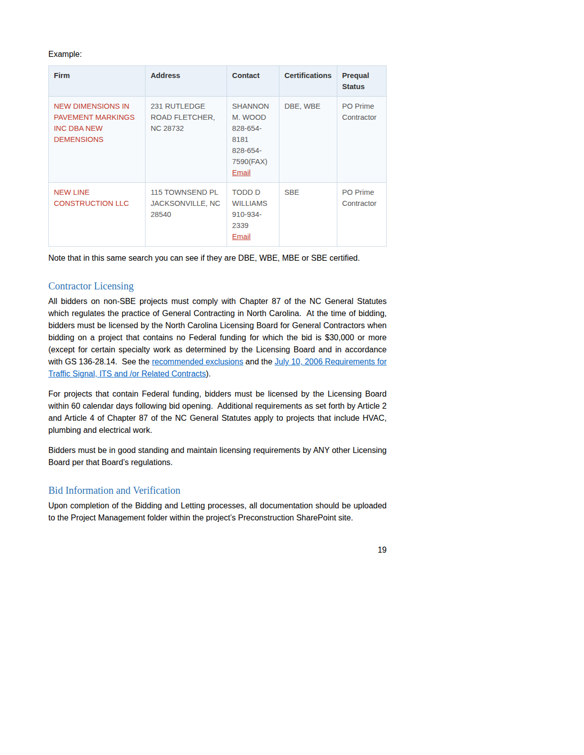Example:
| Firm | Address | Contact | Certifications | Prequal Status |
| --- | --- | --- | --- | --- |
| NEW DIMENSIONS IN PAVEMENT MARKINGS INC DBA NEW DEMENSIONS | 231 RUTLEDGE ROAD FLETCHER, NC 28732 | SHANNON M. WOOD 828-654-8181 828-654-7590(FAX) Email | DBE, WBE | PO Prime Contractor |
| NEW LINE CONSTRUCTION LLC | 115 TOWNSEND PL JACKSONVILLE, NC 28540 | TODD D WILLIAMS 910-934-2339 Email | SBE | PO Prime Contractor |
Note that in this same search you can see if they are DBE, WBE, MBE or SBE certified.
Contractor Licensing
All bidders on non-SBE projects must comply with Chapter 87 of the NC General Statutes which regulates the practice of General Contracting in North Carolina. At the time of bidding, bidders must be licensed by the North Carolina Licensing Board for General Contractors when bidding on a project that contains no Federal funding for which the bid is $30,000 or more (except for certain specialty work as determined by the Licensing Board and in accordance with GS 136-28.14. See the recommended exclusions and the July 10, 2006 Requirements for Traffic Signal, ITS and /or Related Contracts).
For projects that contain Federal funding, bidders must be licensed by the Licensing Board within 60 calendar days following bid opening. Additional requirements as set forth by Article 2 and Article 4 of Chapter 87 of the NC General Statutes apply to projects that include HVAC, plumbing and electrical work.
Bidders must be in good standing and maintain licensing requirements by ANY other Licensing Board per that Board’s regulations.
Bid Information and Verification
Upon completion of the Bidding and Letting processes, all documentation should be uploaded to the Project Management folder within the project’s Preconstruction SharePoint site.
19